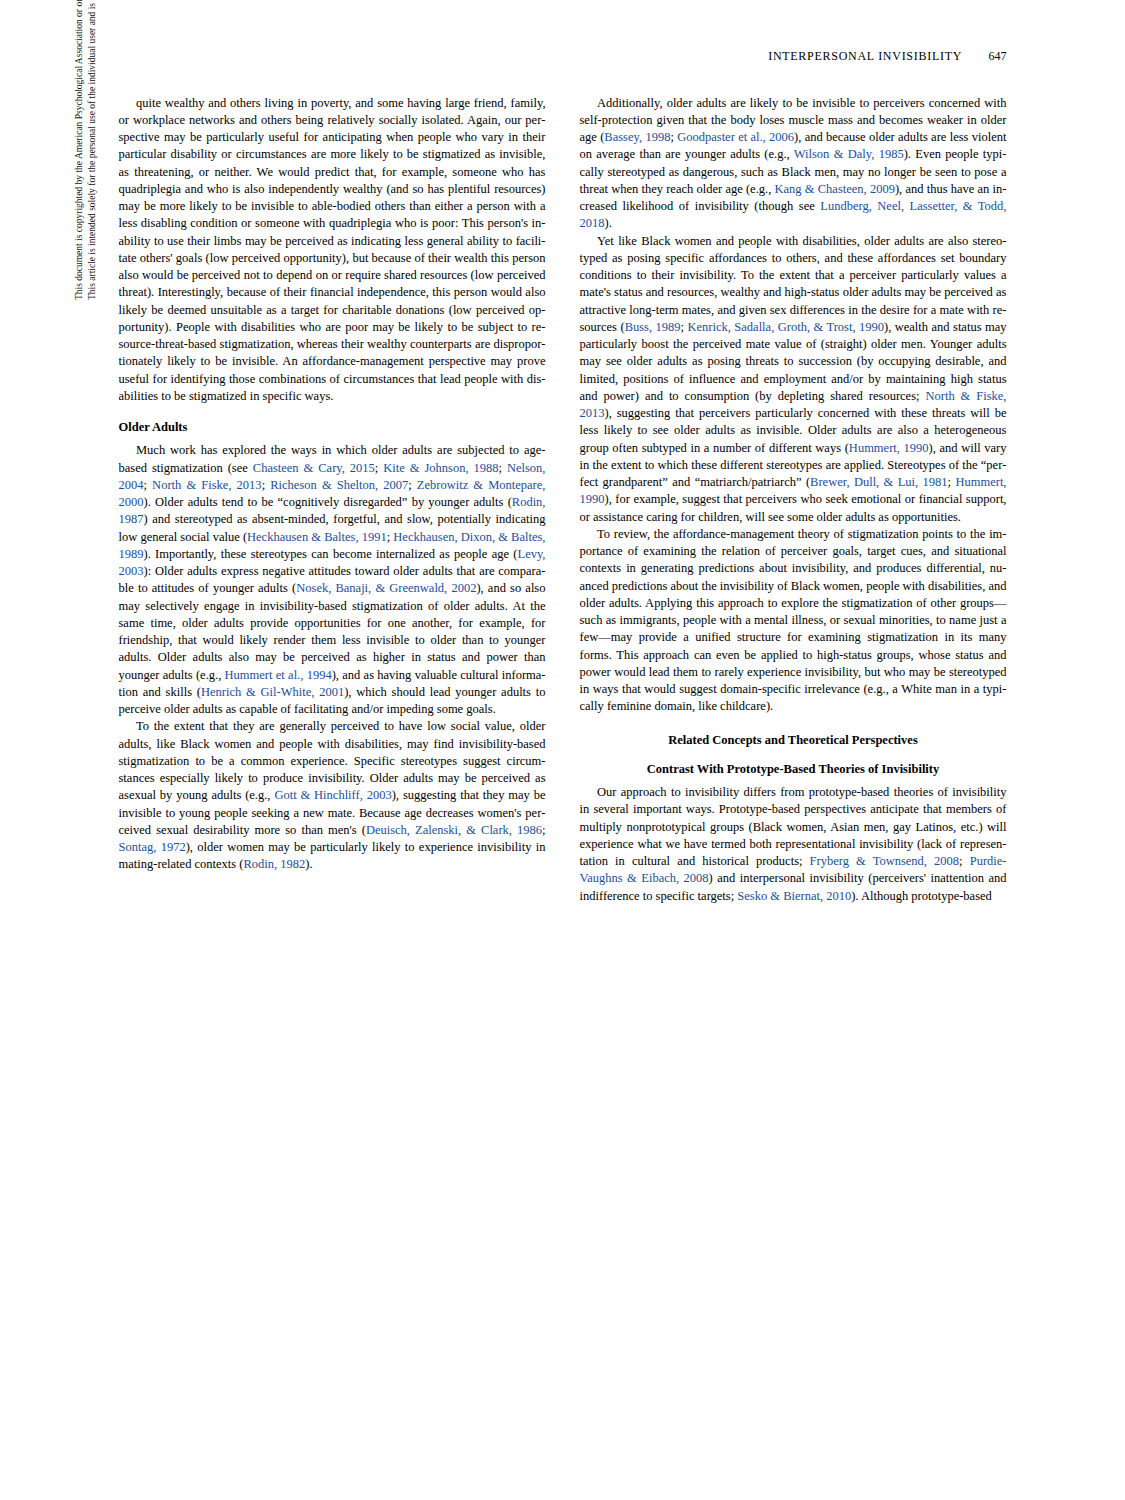Interpersonal Invisibility 647
This document is copyrighted by the American Psychological Association or one of its allied publishers. This article is intended solely for the personal use of the individual user and is not to be disseminated broadly.
quite wealthy and others living in poverty, and some having large friend, family, or workplace networks and others being relatively socially isolated. Again, our perspective may be particularly useful for anticipating when people who vary in their particular disability or circumstances are more likely to be stigmatized as invisible, as threatening, or neither. We would predict that, for example, someone who has quadriplegia and who is also independently wealthy (and so has plentiful resources) may be more likely to be invisible to able-bodied others than either a person with a less disabling condition or someone with quadriplegia who is poor: This person's inability to use their limbs may be perceived as indicating less general ability to facilitate others' goals (low perceived opportunity), but because of their wealth this person also would be perceived not to depend on or require shared resources (low perceived threat). Interestingly, because of their financial independence, this person would also likely be deemed unsuitable as a target for charitable donations (low perceived opportunity). People with disabilities who are poor may be likely to be subject to resource-threat-based stigmatization, whereas their wealthy counterparts are disproportionately likely to be invisible. An affordance-management perspective may prove useful for identifying those combinations of circumstances that lead people with disabilities to be stigmatized in specific ways.
Older Adults
Much work has explored the ways in which older adults are subjected to age-based stigmatization (see Chasteen & Cary, 2015; Kite & Johnson, 1988; Nelson, 2004; North & Fiske, 2013; Richeson & Shelton, 2007; Zebrowitz & Montepare, 2000). Older adults tend to be “cognitively disregarded” by younger adults (Rodin, 1987) and stereotyped as absent-minded, forgetful, and slow, potentially indicating low general social value (Heckhausen & Baltes, 1991; Heckhausen, Dixon, & Baltes, 1989). Importantly, these stereotypes can become internalized as people age (Levy, 2003): Older adults express negative attitudes toward older adults that are comparable to attitudes of younger adults (Nosek, Banaji, & Greenwald, 2002), and so also may selectively engage in invisibility-based stigmatization of older adults. At the same time, older adults provide opportunities for one another, for example, for friendship, that would likely render them less invisible to older than to younger adults. Older adults also may be perceived as higher in status and power than younger adults (e.g., Hummert et al., 1994), and as having valuable cultural information and skills (Henrich & Gil-White, 2001), which should lead younger adults to perceive older adults as capable of facilitating and/or impeding some goals.
To the extent that they are generally perceived to have low social value, older adults, like Black women and people with disabilities, may find invisibility-based stigmatization to be a common experience. Specific stereotypes suggest circumstances especially likely to produce invisibility. Older adults may be perceived as asexual by young adults (e.g., Gott & Hinchliff, 2003), suggesting that they may be invisible to young people seeking a new mate. Because age decreases women's perceived sexual desirability more so than men's (Deuisch, Zalenski, & Clark, 1986; Sontag, 1972), older women may be particularly likely to experience invisibility in mating-related contexts (Rodin, 1982).
Additionally, older adults are likely to be invisible to perceivers concerned with self-protection given that the body loses muscle mass and becomes weaker in older age (Bassey, 1998; Goodpaster et al., 2006), and because older adults are less violent on average than are younger adults (e.g., Wilson & Daly, 1985). Even people typically stereotyped as dangerous, such as Black men, may no longer be seen to pose a threat when they reach older age (e.g., Kang & Chasteen, 2009), and thus have an increased likelihood of invisibility (though see Lundberg, Neel, Lassetter, & Todd, 2018).
Yet like Black women and people with disabilities, older adults are also stereotyped as posing specific affordances to others, and these affordances set boundary conditions to their invisibility. To the extent that a perceiver particularly values a mate's status and resources, wealthy and high-status older adults may be perceived as attractive long-term mates, and given sex differences in the desire for a mate with resources (Buss, 1989; Kenrick, Sadalla, Groth, & Trost, 1990), wealth and status may particularly boost the perceived mate value of (straight) older men. Younger adults may see older adults as posing threats to succession (by occupying desirable, and limited, positions of influence and employment and/or by maintaining high status and power) and to consumption (by depleting shared resources; North & Fiske, 2013), suggesting that perceivers particularly concerned with these threats will be less likely to see older adults as invisible. Older adults are also a heterogeneous group often subtyped in a number of different ways (Hummert, 1990), and will vary in the extent to which these different stereotypes are applied. Stereotypes of the “perfect grandparent” and “matriarch/patriarch” (Brewer, Dull, & Lui, 1981; Hummert, 1990), for example, suggest that perceivers who seek emotional or financial support, or assistance caring for children, will see some older adults as opportunities.
To review, the affordance-management theory of stigmatization points to the importance of examining the relation of perceiver goals, target cues, and situational contexts in generating predictions about invisibility, and produces differential, nuanced predictions about the invisibility of Black women, people with disabilities, and older adults. Applying this approach to explore the stigmatization of other groups—such as immigrants, people with a mental illness, or sexual minorities, to name just a few—may provide a unified structure for examining stigmatization in its many forms. This approach can even be applied to high-status groups, whose status and power would lead them to rarely experience invisibility, but who may be stereotyped in ways that would suggest domain-specific irrelevance (e.g., a White man in a typically feminine domain, like childcare).
Related Concepts and Theoretical Perspectives
Contrast With Prototype-Based Theories of Invisibility
Our approach to invisibility differs from prototype-based theories of invisibility in several important ways. Prototype-based perspectives anticipate that members of multiply nonprototypical groups (Black women, Asian men, gay Latinos, etc.) will experience what we have termed both representational invisibility (lack of representation in cultural and historical products; Fryberg & Townsend, 2008; Purdie-Vaughns & Eibach, 2008) and interpersonal invisibility (perceivers' inattention and indifference to specific targets; Sesko & Biernat, 2010). Although prototype-based